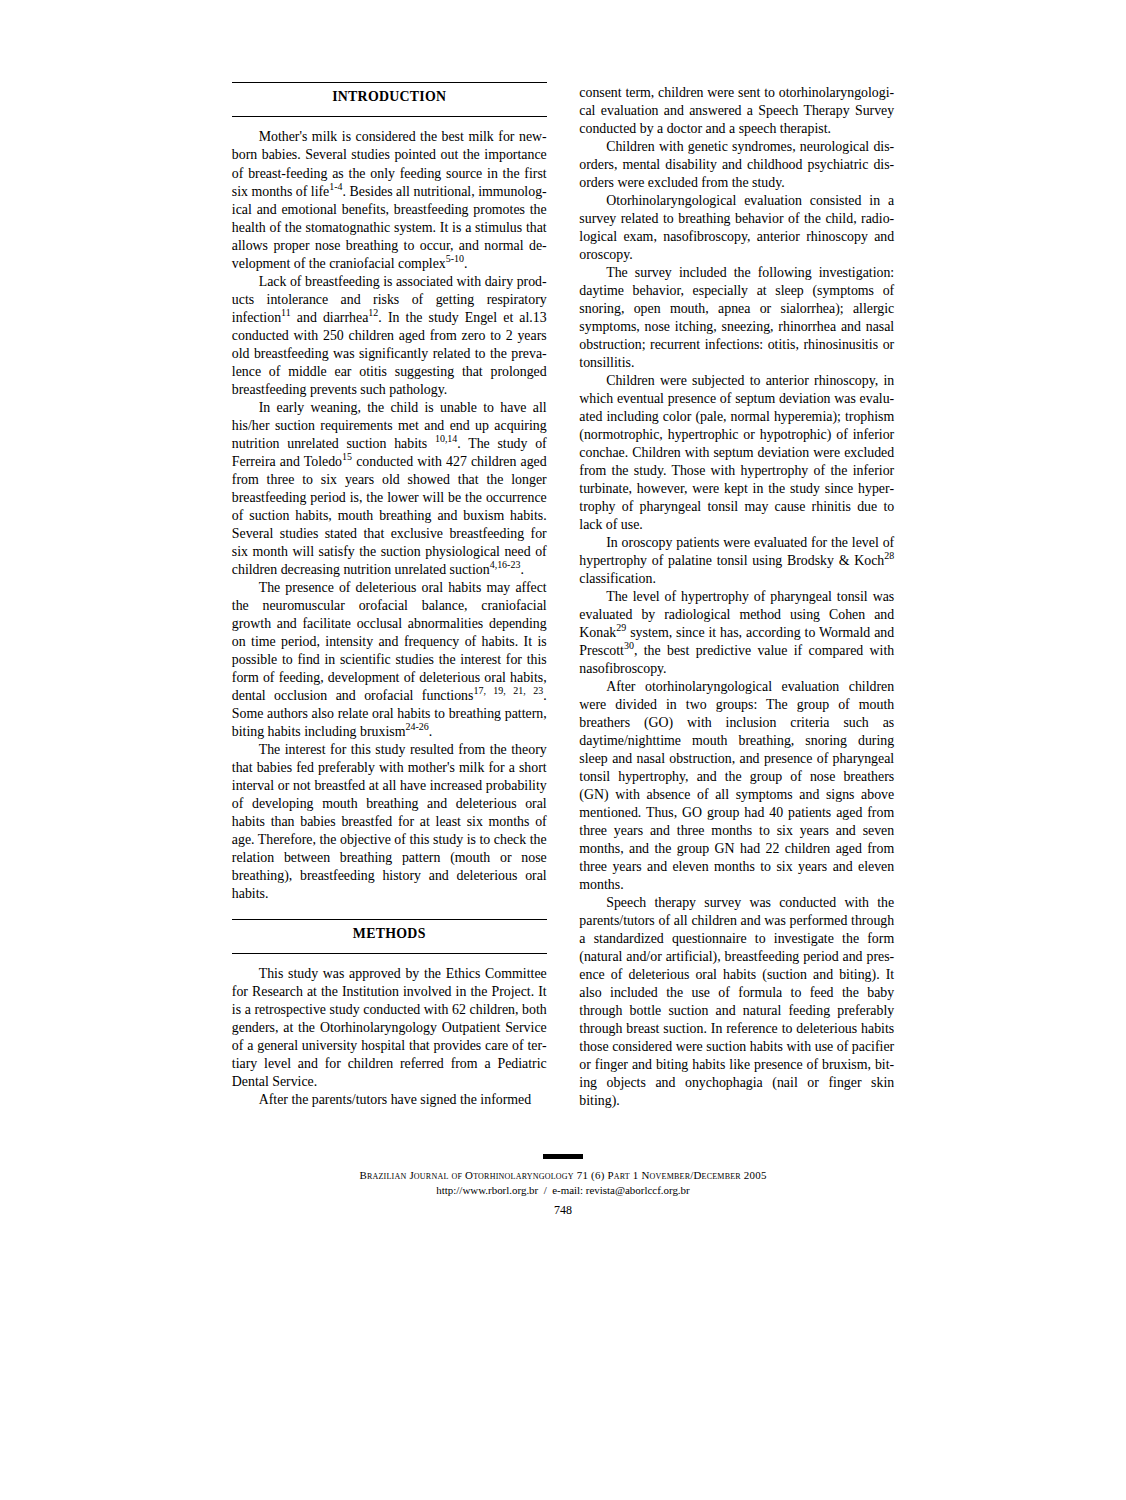Introduction
Mother's milk is considered the best milk for newborn babies. Several studies pointed out the importance of breast-feeding as the only feeding source in the first six months of life1-4. Besides all nutritional, immunological and emotional benefits, breastfeeding promotes the health of the stomatognathic system. It is a stimulus that allows proper nose breathing to occur, and normal development of the craniofacial complex5-10.
Lack of breastfeeding is associated with dairy products intolerance and risks of getting respiratory infection11 and diarrhea12. In the study Engel et al.13 conducted with 250 children aged from zero to 2 years old breastfeeding was significantly related to the prevalence of middle ear otitis suggesting that prolonged breastfeeding prevents such pathology.
In early weaning, the child is unable to have all his/her suction requirements met and end up acquiring nutrition unrelated suction habits 10,14. The study of Ferreira and Toledo15 conducted with 427 children aged from three to six years old showed that the longer breastfeeding period is, the lower will be the occurrence of suction habits, mouth breathing and buxism habits. Several studies stated that exclusive breastfeeding for six month will satisfy the suction physiological need of children decreasing nutrition unrelated suction4,16-23.
The presence of deleterious oral habits may affect the neuromuscular orofacial balance, craniofacial growth and facilitate occlusal abnormalities depending on time period, intensity and frequency of habits. It is possible to find in scientific studies the interest for this form of feeding, development of deleterious oral habits, dental occlusion and orofacial functions17, 19, 21, 23. Some authors also relate oral habits to breathing pattern, biting habits including bruxism24-26.
The interest for this study resulted from the theory that babies fed preferably with mother's milk for a short interval or not breastfed at all have increased probability of developing mouth breathing and deleterious oral habits than babies breastfed for at least six months of age. Therefore, the objective of this study is to check the relation between breathing pattern (mouth or nose breathing), breastfeeding history and deleterious oral habits.
Methods
This study was approved by the Ethics Committee for Research at the Institution involved in the Project. It is a retrospective study conducted with 62 children, both genders, at the Otorhinolaryngology Outpatient Service of a general university hospital that provides care of tertiary level and for children referred from a Pediatric Dental Service.
After the parents/tutors have signed the informed
consent term, children were sent to otorhinolaryngological evaluation and answered a Speech Therapy Survey conducted by a doctor and a speech therapist.
Children with genetic syndromes, neurological disorders, mental disability and childhood psychiatric disorders were excluded from the study.
Otorhinolaryngological evaluation consisted in a survey related to breathing behavior of the child, radiological exam, nasofibroscopy, anterior rhinoscopy and oroscopy.
The survey included the following investigation: daytime behavior, especially at sleep (symptoms of snoring, open mouth, apnea or sialorrhea); allergic symptoms, nose itching, sneezing, rhinorrhea and nasal obstruction; recurrent infections: otitis, rhinosinusitis or tonsillitis.
Children were subjected to anterior rhinoscopy, in which eventual presence of septum deviation was evaluated including color (pale, normal hyperemia); trophism (normotrophic, hypertrophic or hypotrophic) of inferior conchae. Children with septum deviation were excluded from the study. Those with hypertrophy of the inferior turbinate, however, were kept in the study since hypertrophy of pharyngeal tonsil may cause rhinitis due to lack of use.
In oroscopy patients were evaluated for the level of hypertrophy of palatine tonsil using Brodsky & Koch28 classification.
The level of hypertrophy of pharyngeal tonsil was evaluated by radiological method using Cohen and Konak29 system, since it has, according to Wormald and Prescott30, the best predictive value if compared with nasofibroscopy.
After otorhinolaryngological evaluation children were divided in two groups: The group of mouth breathers (GO) with inclusion criteria such as daytime/nighttime mouth breathing, snoring during sleep and nasal obstruction, and presence of pharyngeal tonsil hypertrophy, and the group of nose breathers (GN) with absence of all symptoms and signs above mentioned. Thus, GO group had 40 patients aged from three years and three months to six years and seven months, and the group GN had 22 children aged from three years and eleven months to six years and eleven months.
Speech therapy survey was conducted with the parents/tutors of all children and was performed through a standardized questionnaire to investigate the form (natural and/or artificial), breastfeeding period and presence of deleterious oral habits (suction and biting). It also included the use of formula to feed the baby through bottle suction and natural feeding preferably through breast suction. In reference to deleterious habits those considered were suction habits with use of pacifier or finger and biting habits like presence of bruxism, biting objects and onychophagia (nail or finger skin biting).
Brazilian Journal of Otorhinolaryngology 71 (6) Part 1 November/December 2005
http://www.rborl.org.br / e-mail: revista@aborlccf.org.br
748